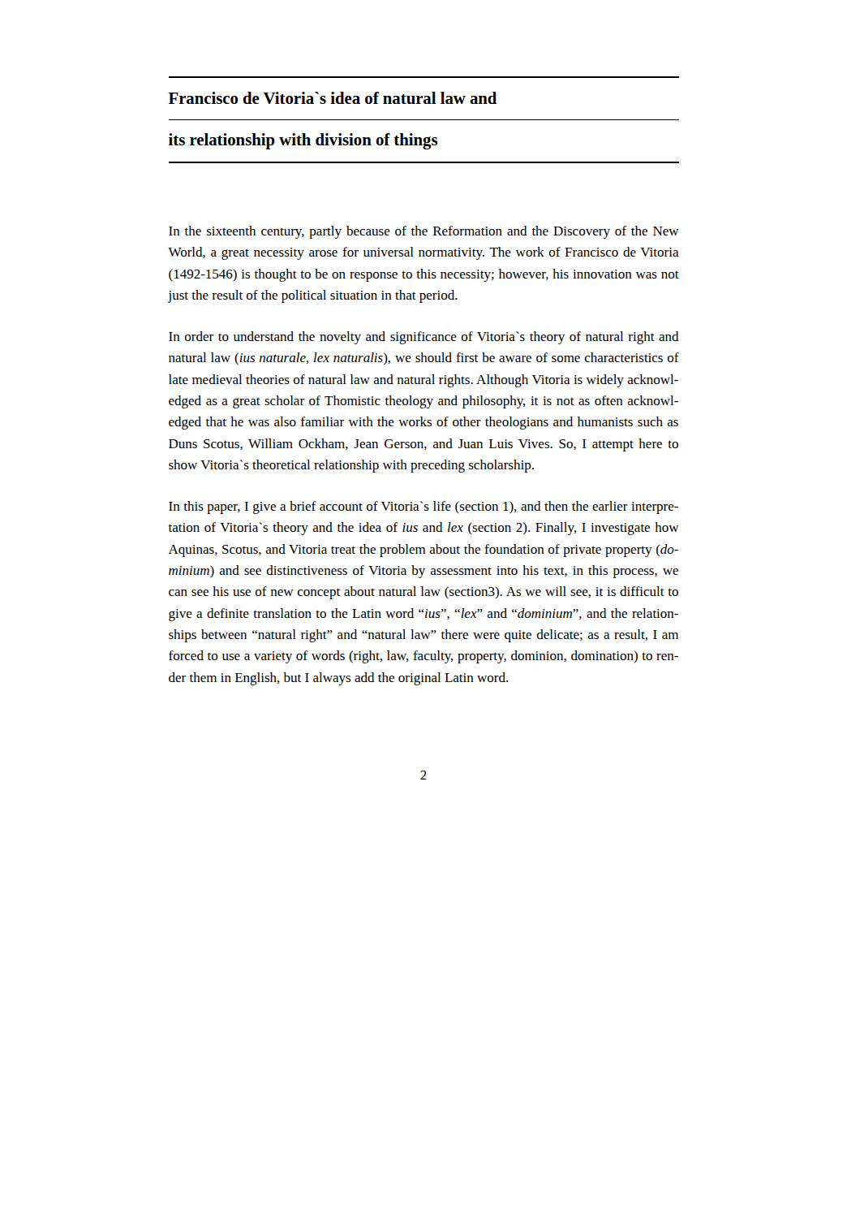Francisco de Vitoria`s idea of natural law and
its relationship with division of things
In the sixteenth century, partly because of the Reformation and the Discovery of the New World, a great necessity arose for universal normativity. The work of Francisco de Vitoria (1492-1546) is thought to be on response to this necessity; however, his innovation was not just the result of the political situation in that period.
In order to understand the novelty and significance of Vitoria`s theory of natural right and natural law (ius naturale, lex naturalis), we should first be aware of some characteristics of late medieval theories of natural law and natural rights. Although Vitoria is widely acknowledged as a great scholar of Thomistic theology and philosophy, it is not as often acknowledged that he was also familiar with the works of other theologians and humanists such as Duns Scotus, William Ockham, Jean Gerson, and Juan Luis Vives. So, I attempt here to show Vitoria`s theoretical relationship with preceding scholarship.
In this paper, I give a brief account of Vitoria`s life (section 1), and then the earlier interpretation of Vitoria`s theory and the idea of ius and lex (section 2). Finally, I investigate how Aquinas, Scotus, and Vitoria treat the problem about the foundation of private property (dominium) and see distinctiveness of Vitoria by assessment into his text, in this process, we can see his use of new concept about natural law (section3). As we will see, it is difficult to give a definite translation to the Latin word “ius”, “lex” and “dominium”, and the relationships between “natural right” and “natural law” there were quite delicate; as a result, I am forced to use a variety of words (right, law, faculty, property, dominion, domination) to render them in English, but I always add the original Latin word.
2